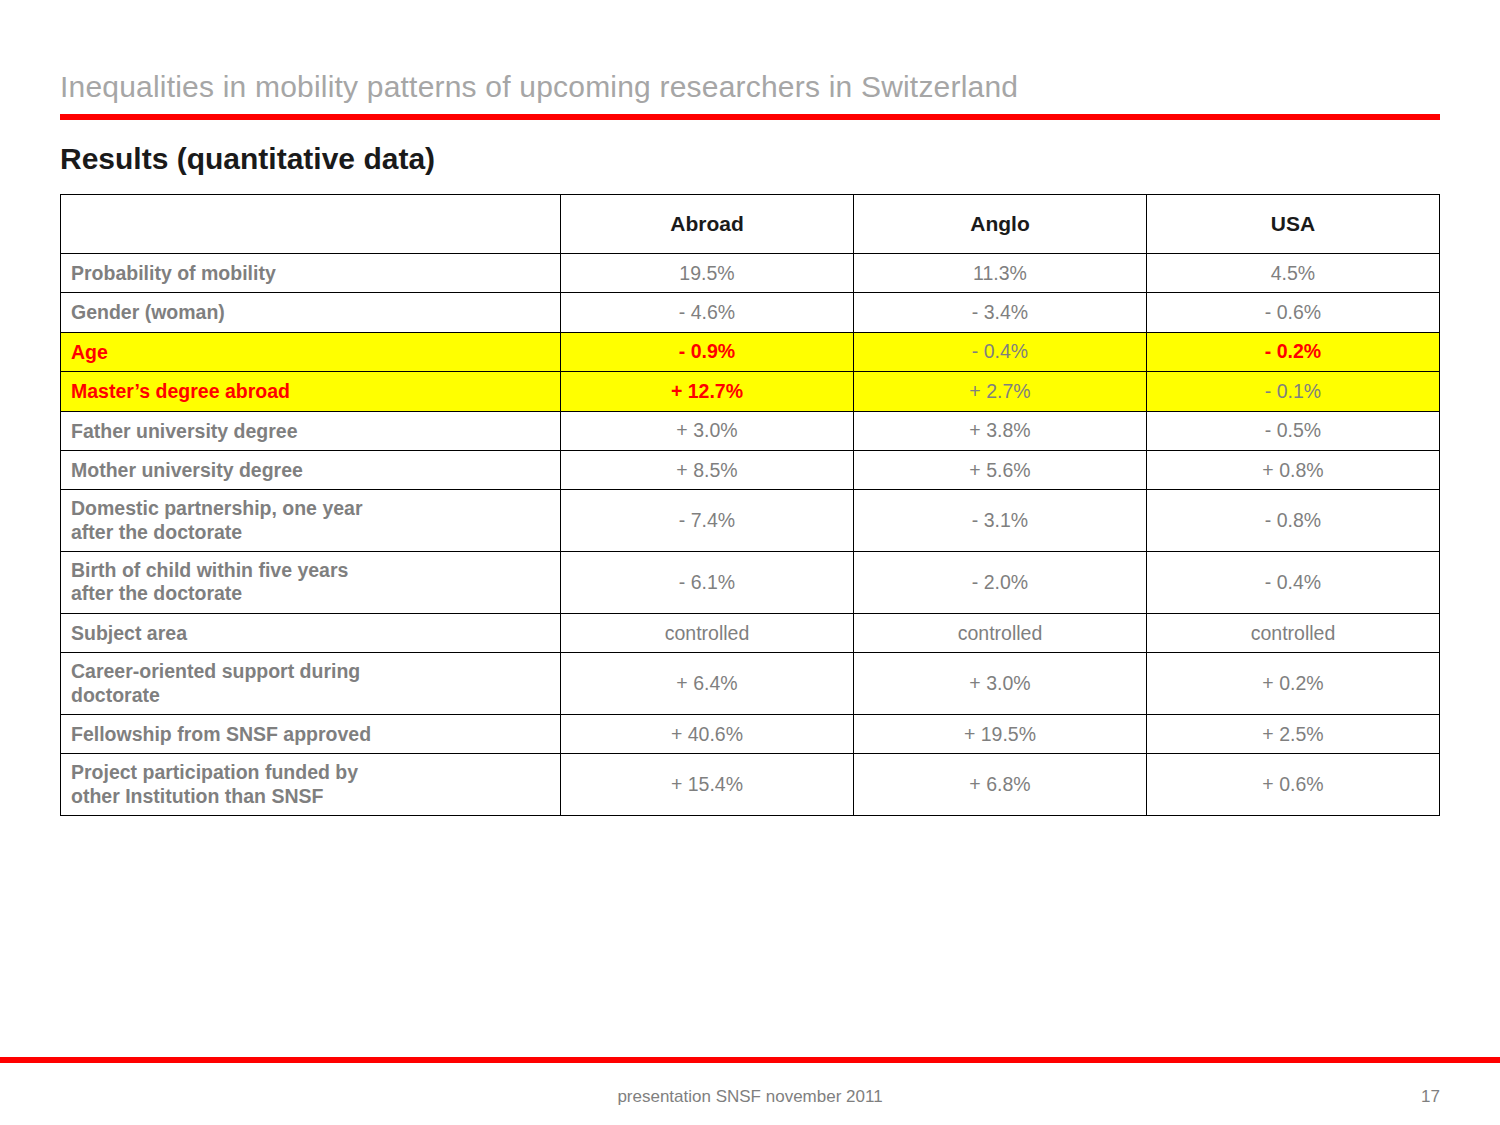Inequalities in mobility patterns of upcoming researchers in Switzerland
Results (quantitative data)
| | Abroad | Anglo | USA |
| --- | --- | --- | --- |
| Probability of mobility | 19.5% | 11.3% | 4.5% |
| Gender (woman) | - 4.6% | - 3.4% | - 0.6% |
| Age | - 0.9% | - 0.4% | - 0.2% |
| Master’s degree abroad | + 12.7% | + 2.7% | - 0.1% |
| Father university degree | + 3.0% | + 3.8% | - 0.5% |
| Mother university degree | + 8.5% | + 5.6% | + 0.8% |
| Domestic partnership, one year after the doctorate | - 7.4% | - 3.1% | - 0.8% |
| Birth of child within five years after the doctorate | - 6.1% | - 2.0% | - 0.4% |
| Subject area | controlled | controlled | controlled |
| Career-oriented support during doctorate | + 6.4% | + 3.0% | + 0.2% |
| Fellowship from SNSF approved | + 40.6% | + 19.5% | + 2.5% |
| Project participation funded by other Institution than SNSF | + 15.4% | + 6.8% | + 0.6% |
presentation SNSF november 2011
17